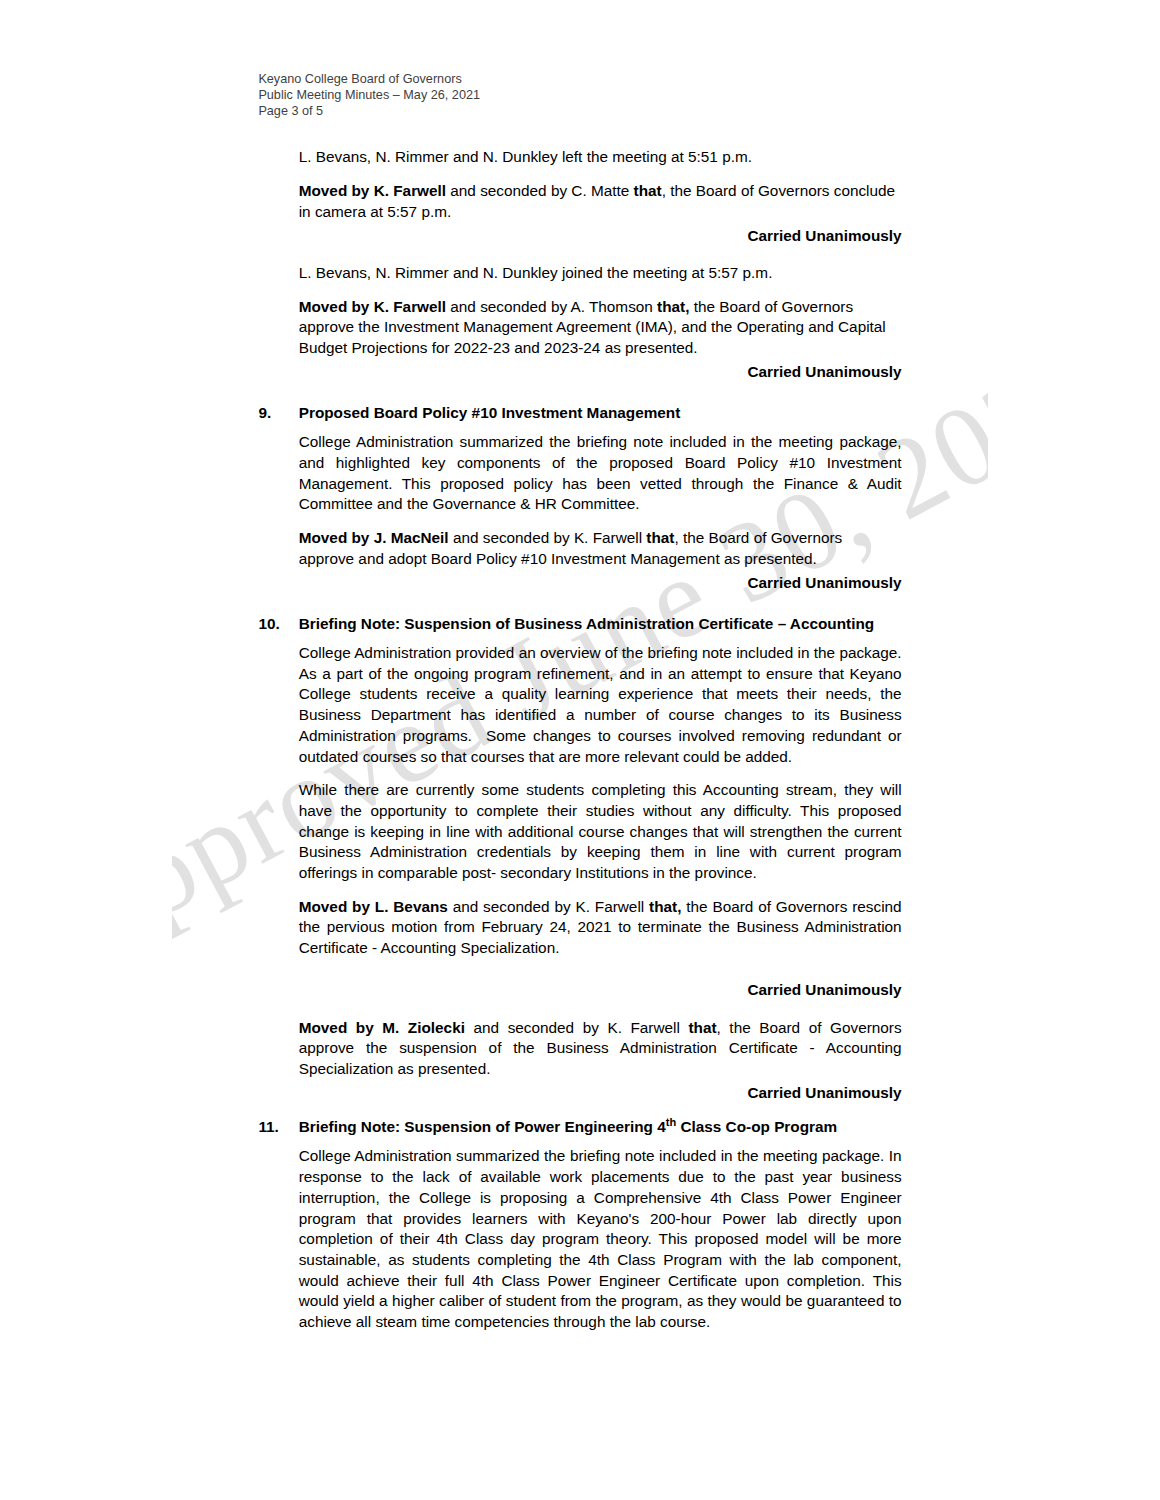Approved June 30, 2021
Keyano College Board of Governors
Public Meeting Minutes – May 26, 2021
Page 3 of 5
L. Bevans, N. Rimmer and N. Dunkley left the meeting at 5:51 p.m.
Moved by K. Farwell and seconded by C. Matte that, the Board of Governors conclude in camera at 5:57 p.m.
Carried Unanimously
L. Bevans, N. Rimmer and N. Dunkley joined the meeting at 5:57 p.m.
Moved by K. Farwell and seconded by A. Thomson that, the Board of Governors approve the Investment Management Agreement (IMA), and the Operating and Capital Budget Projections for 2022-23 and 2023-24 as presented.
Carried Unanimously
9.
Proposed Board Policy #10 Investment Management
College Administration summarized the briefing note included in the meeting package, and highlighted key components of the proposed Board Policy #10 Investment Management. This proposed policy has been vetted through the Finance & Audit Committee and the Governance & HR Committee.
Moved by J. MacNeil and seconded by K. Farwell that, the Board of Governors approve and adopt Board Policy #10 Investment Management as presented.
Carried Unanimously
10.
Briefing Note: Suspension of Business Administration Certificate – Accounting
College Administration provided an overview of the briefing note included in the package. As a part of the ongoing program refinement, and in an attempt to ensure that Keyano College students receive a quality learning experience that meets their needs, the Business Department has identified a number of course changes to its Business Administration programs. Some changes to courses involved removing redundant or outdated courses so that courses that are more relevant could be added.
While there are currently some students completing this Accounting stream, they will have the opportunity to complete their studies without any difficulty. This proposed change is keeping in line with additional course changes that will strengthen the current Business Administration credentials by keeping them in line with current program offerings in comparable post- secondary Institutions in the province.
Moved by L. Bevans and seconded by K. Farwell that, the Board of Governors rescind the pervious motion from February 24, 2021 to terminate the Business Administration Certificate - Accounting Specialization.
Carried Unanimously
Moved by M. Ziolecki and seconded by K. Farwell that, the Board of Governors approve the suspension of the Business Administration Certificate - Accounting Specialization as presented.
Carried Unanimously
11.
Briefing Note: Suspension of Power Engineering 4th Class Co-op Program
College Administration summarized the briefing note included in the meeting package. In response to the lack of available work placements due to the past year business interruption, the College is proposing a Comprehensive 4th Class Power Engineer program that provides learners with Keyano's 200-hour Power lab directly upon completion of their 4th Class day program theory. This proposed model will be more sustainable, as students completing the 4th Class Program with the lab component, would achieve their full 4th Class Power Engineer Certificate upon completion. This would yield a higher caliber of student from the program, as they would be guaranteed to achieve all steam time competencies through the lab course.